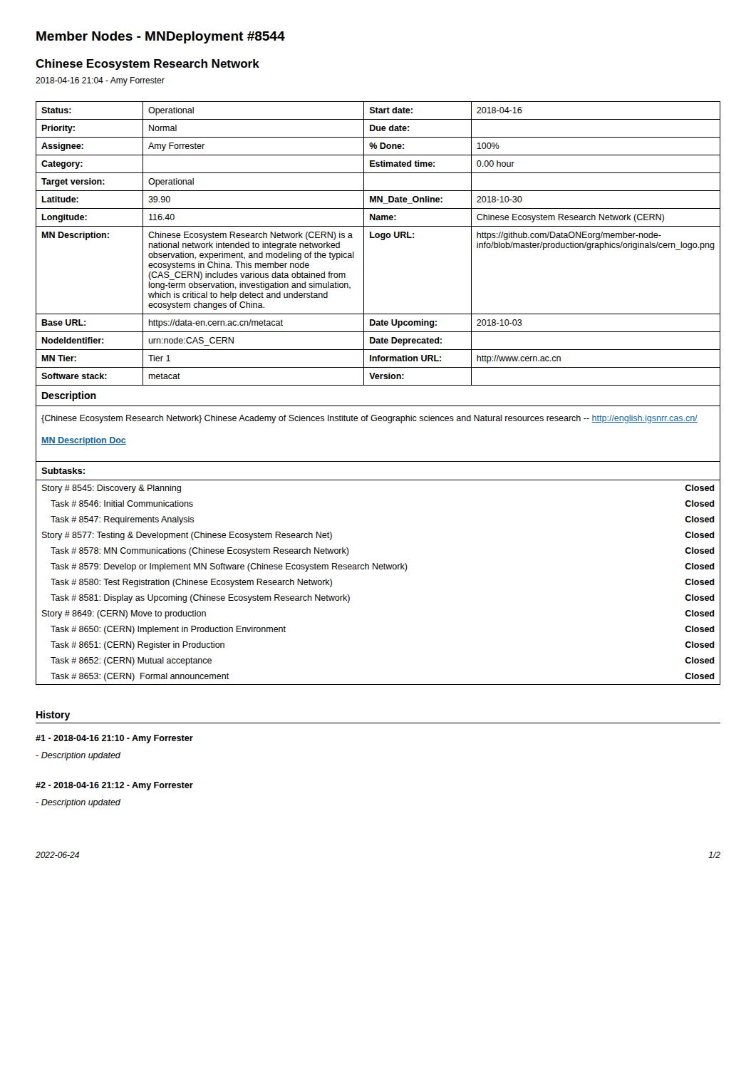Member Nodes - MNDeployment #8544
Chinese Ecosystem Research Network
2018-04-16 21:04 - Amy Forrester
| Status: | Operational | Start date: | 2018-04-16 |
| Priority: | Normal | Due date: | |
| Assignee: | Amy Forrester | % Done: | 100% |
| Category: | | Estimated time: | 0.00 hour |
| Target version: | Operational | | |
| Latitude: | 39.90 | MN_Date_Online: | 2018-10-30 |
| Longitude: | 116.40 | Name: | Chinese Ecosystem Research Network (CERN) |
| MN Description: | Chinese Ecosystem Research Network (CERN) is a national network intended to integrate networked observation, experiment, and modeling of the typical ecosystems in China. This member node (CAS_CERN) includes various data obtained from long-term observation, investigation and simulation, which is critical to help detect and understand ecosystem changes of China. | Logo URL: | https://github.com/DataONEorg/member-node-info/blob/master/production/graphics/originals/cern_logo.png |
| Base URL: | https://data-en.cern.ac.cn/metacat | Date Upcoming: | 2018-10-03 |
| NodeIdentifier: | urn:node:CAS_CERN | Date Deprecated: | |
| MN Tier: | Tier 1 | Information URL: | http://www.cern.ac.cn |
| Software stack: | metacat | Version: | |
Description
{Chinese Ecosystem Research Network} Chinese Academy of Sciences Institute of Geographic sciences and Natural resources research -- http://english.igsnrr.cas.cn/
MN Description Doc
Subtasks:
| Story # 8545: Discovery & Planning | Closed |
| Task # 8546: Initial Communications | Closed |
| Task # 8547: Requirements Analysis | Closed |
| Story # 8577: Testing & Development (Chinese Ecosystem Research Net) | Closed |
| Task # 8578: MN Communications (Chinese Ecosystem Research Network) | Closed |
| Task # 8579: Develop or Implement MN Software (Chinese Ecosystem Research Network) | Closed |
| Task # 8580: Test Registration (Chinese Ecosystem Research Network) | Closed |
| Task # 8581: Display as Upcoming (Chinese Ecosystem Research Network) | Closed |
| Story # 8649: (CERN) Move to production | Closed |
| Task # 8650: (CERN) Implement in Production Environment | Closed |
| Task # 8651: (CERN) Register in Production | Closed |
| Task # 8652: (CERN) Mutual acceptance | Closed |
| Task # 8653: (CERN) Formal announcement | Closed |
History
#1 - 2018-04-16 21:10 - Amy Forrester
- Description updated
#2 - 2018-04-16 21:12 - Amy Forrester
- Description updated
2022-06-24 1/2